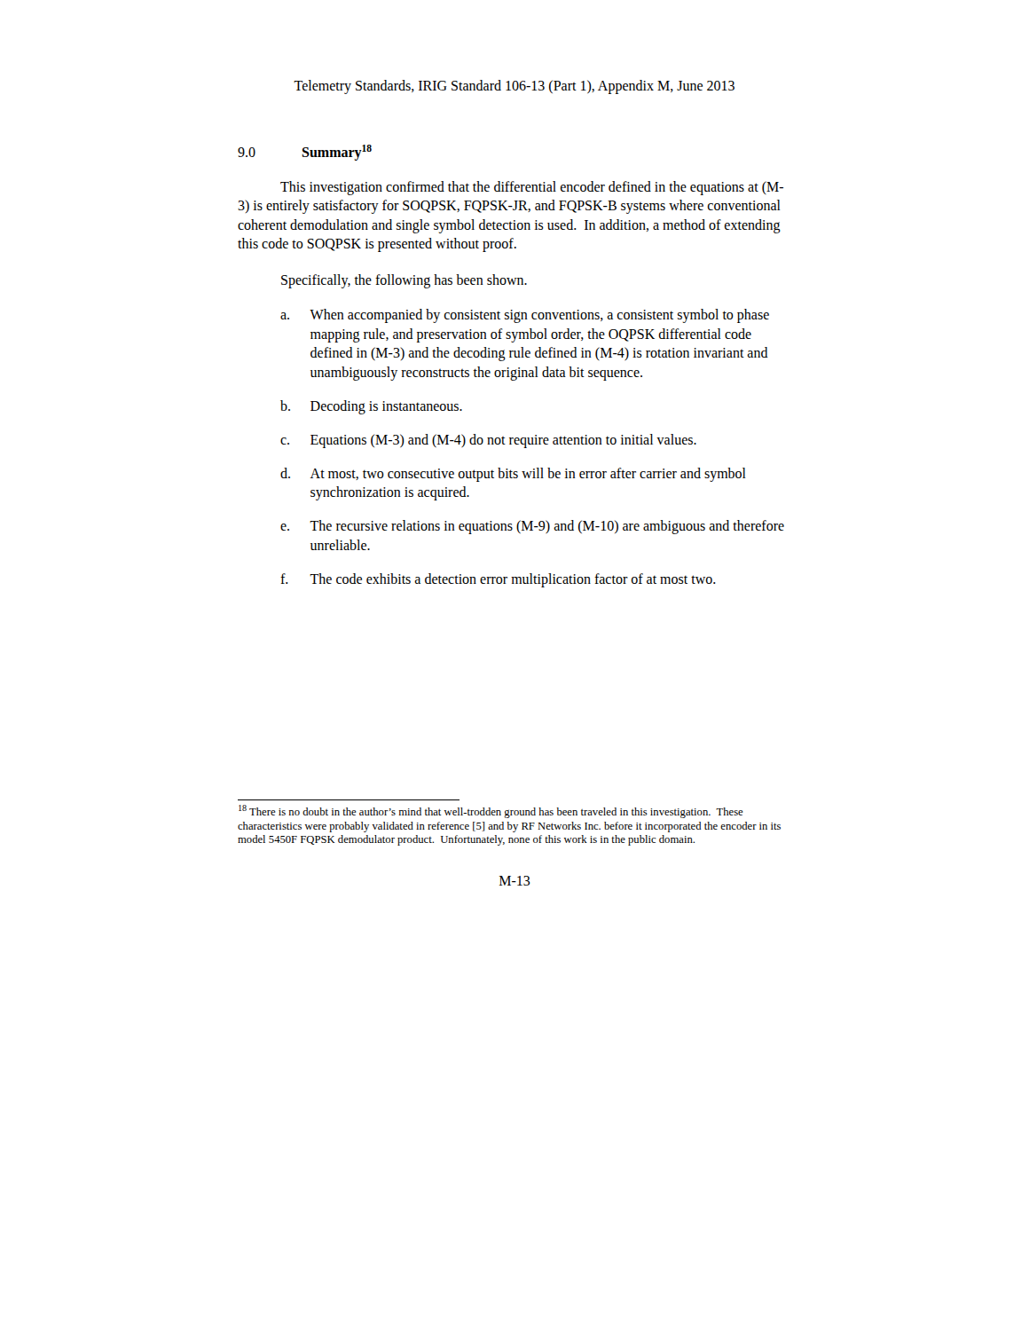Telemetry Standards, IRIG Standard 106-13 (Part 1), Appendix M, June 2013
9.0 Summary18
This investigation confirmed that the differential encoder defined in the equations at (M-3) is entirely satisfactory for SOQPSK, FQPSK-JR, and FQPSK-B systems where conventional coherent demodulation and single symbol detection is used. In addition, a method of extending this code to SOQPSK is presented without proof.
Specifically, the following has been shown.
a. When accompanied by consistent sign conventions, a consistent symbol to phase mapping rule, and preservation of symbol order, the OQPSK differential code defined in (M-3) and the decoding rule defined in (M-4) is rotation invariant and unambiguously reconstructs the original data bit sequence.
b. Decoding is instantaneous.
c. Equations (M-3) and (M-4) do not require attention to initial values.
d. At most, two consecutive output bits will be in error after carrier and symbol synchronization is acquired.
e. The recursive relations in equations (M-9) and (M-10) are ambiguous and therefore unreliable.
f. The code exhibits a detection error multiplication factor of at most two.
18 There is no doubt in the author’s mind that well-trodden ground has been traveled in this investigation. These characteristics were probably validated in reference [5] and by RF Networks Inc. before it incorporated the encoder in its model 5450F FQPSK demodulator product. Unfortunately, none of this work is in the public domain.
M-13